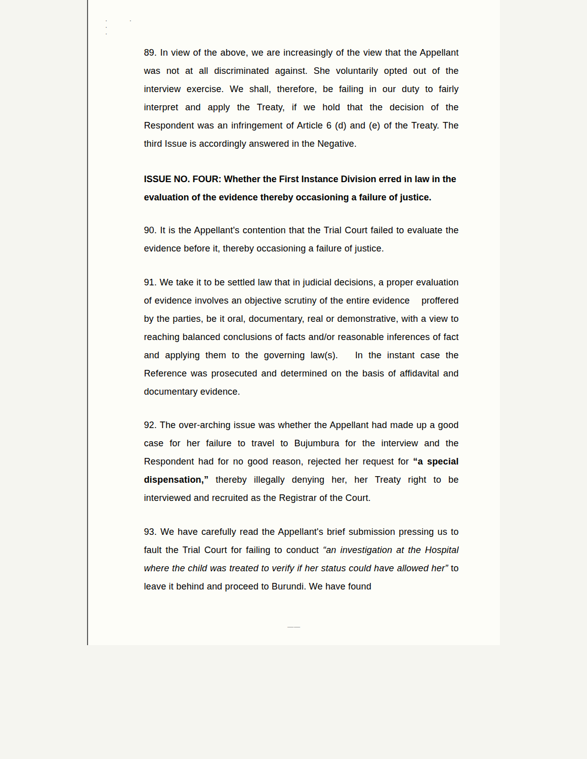· · · ·
89. In view of the above, we are increasingly of the view that the Appellant was not at all discriminated against. She voluntarily opted out of the interview exercise. We shall, therefore, be failing in our duty to fairly interpret and apply the Treaty, if we hold that the decision of the Respondent was an infringement of Article 6 (d) and (e) of the Treaty. The third Issue is accordingly answered in the Negative.
ISSUE NO. FOUR: Whether the First Instance Division erred in law in the evaluation of the evidence thereby occasioning a failure of justice.
90. It is the Appellant's contention that the Trial Court failed to evaluate the evidence before it, thereby occasioning a failure of justice.
91. We take it to be settled law that in judicial decisions, a proper evaluation of evidence involves an objective scrutiny of the entire evidence proffered by the parties, be it oral, documentary, real or demonstrative, with a view to reaching balanced conclusions of facts and/or reasonable inferences of fact and applying them to the governing law(s). In the instant case the Reference was prosecuted and determined on the basis of affidavital and documentary evidence.
92. The over-arching issue was whether the Appellant had made up a good case for her failure to travel to Bujumbura for the interview and the Respondent had for no good reason, rejected her request for “a special dispensation,” thereby illegally denying her, her Treaty right to be interviewed and recruited as the Registrar of the Court.
93. We have carefully read the Appellant's brief submission pressing us to fault the Trial Court for failing to conduct “an investigation at the Hospital where the child was treated to verify if her status could have allowed her” to leave it behind and proceed to Burundi. We have found
——